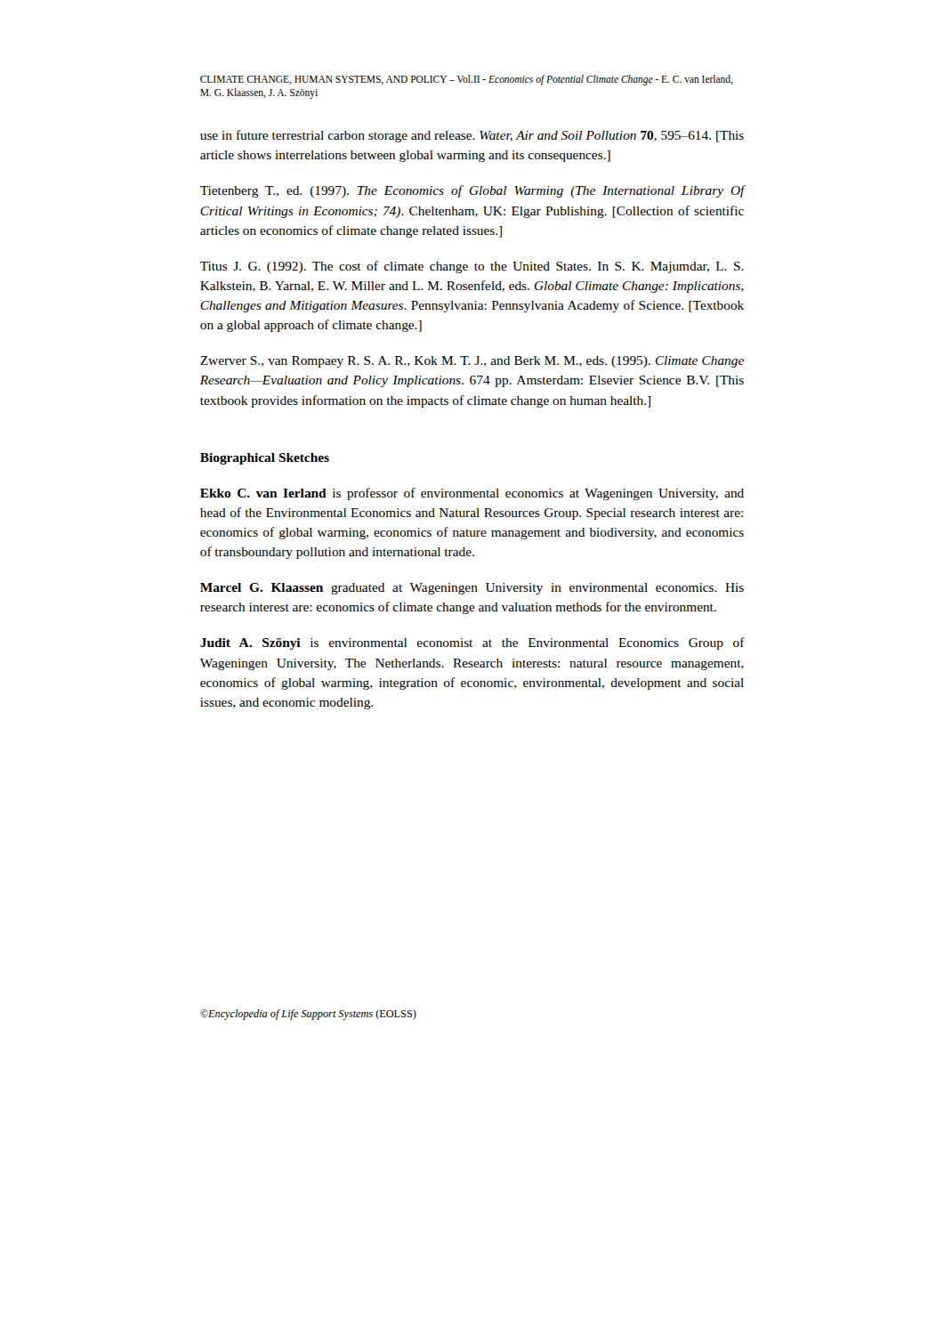CLIMATE CHANGE, HUMAN SYSTEMS, AND POLICY – Vol.II - Economics of Potential Climate Change - E. C. van Ierland,
M. G. Klaassen, J. A. Szönyi
use in future terrestrial carbon storage and release. Water, Air and Soil Pollution 70, 595–614. [This article shows interrelations between global warming and its consequences.]
Tietenberg T., ed. (1997). The Economics of Global Warming (The International Library Of Critical Writings in Economics; 74). Cheltenham, UK: Elgar Publishing. [Collection of scientific articles on economics of climate change related issues.]
Titus J. G. (1992). The cost of climate change to the United States. In S. K. Majumdar, L. S. Kalkstein, B. Yarnal, E. W. Miller and L. M. Rosenfeld, eds. Global Climate Change: Implications, Challenges and Mitigation Measures. Pennsylvania: Pennsylvania Academy of Science. [Textbook on a global approach of climate change.]
Zwerver S., van Rompaey R. S. A. R., Kok M. T. J., and Berk M. M., eds. (1995). Climate Change Research—Evaluation and Policy Implications. 674 pp. Amsterdam: Elsevier Science B.V. [This textbook provides information on the impacts of climate change on human health.]
Biographical Sketches
Ekko C. van Ierland is professor of environmental economics at Wageningen University, and head of the Environmental Economics and Natural Resources Group. Special research interest are: economics of global warming, economics of nature management and biodiversity, and economics of transboundary pollution and international trade.
Marcel G. Klaassen graduated at Wageningen University in environmental economics. His research interest are: economics of climate change and valuation methods for the environment.
Judit A. Szönyi is environmental economist at the Environmental Economics Group of Wageningen University, The Netherlands. Research interests: natural resource management, economics of global warming, integration of economic, environmental, development and social issues, and economic modeling.
©Encyclopedia of Life Support Systems (EOLSS)